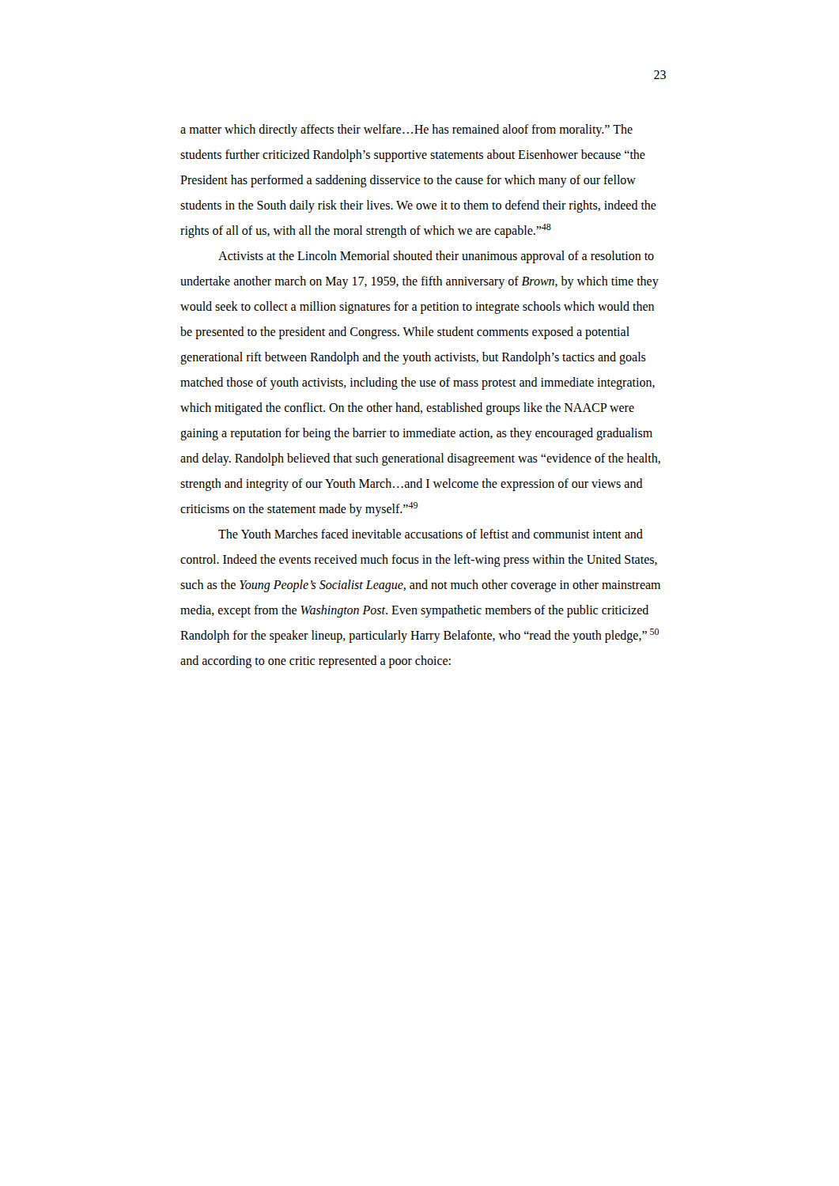23
a matter which directly affects their welfare…He has remained aloof from morality.” The students further criticized Randolph’s supportive statements about Eisenhower because “the President has performed a saddening disservice to the cause for which many of our fellow students in the South daily risk their lives. We owe it to them to defend their rights, indeed the rights of all of us, with all the moral strength of which we are capable.”48
Activists at the Lincoln Memorial shouted their unanimous approval of a resolution to undertake another march on May 17, 1959, the fifth anniversary of Brown, by which time they would seek to collect a million signatures for a petition to integrate schools which would then be presented to the president and Congress. While student comments exposed a potential generational rift between Randolph and the youth activists, but Randolph’s tactics and goals matched those of youth activists, including the use of mass protest and immediate integration, which mitigated the conflict. On the other hand, established groups like the NAACP were gaining a reputation for being the barrier to immediate action, as they encouraged gradualism and delay. Randolph believed that such generational disagreement was “evidence of the health, strength and integrity of our Youth March…and I welcome the expression of our views and criticisms on the statement made by myself.”49
The Youth Marches faced inevitable accusations of leftist and communist intent and control. Indeed the events received much focus in the left-wing press within the United States, such as the Young People’s Socialist League, and not much other coverage in other mainstream media, except from the Washington Post. Even sympathetic members of the public criticized Randolph for the speaker lineup, particularly Harry Belafonte, who “read the youth pledge,” 50 and according to one critic represented a poor choice: